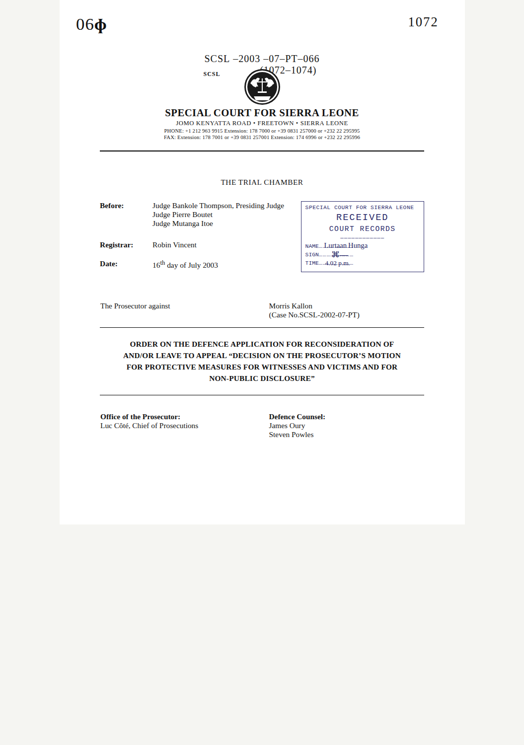06ɸ
1072
SCSL –2003 –07–PT–066 (1072–1074)
SCSL
SPECIAL COURT FOR SIERRA LEONE
JOMO KENYATTA ROAD • FREETOWN • SIERRA LEONE
PHONE: +1 212 963 9915 Extension: 178 7000 or +39 0831 257000 or +232 22 295995
FAX: Extension: 178 7001 or +39 0831 257001 Extension: 174 6996 or +232 22 295996
THE TRIAL CHAMBER
| Before: | Judge Bankole Thompson, Presiding Judge Judge Pierre Boutet Judge Mutanga Itoe | SPECIAL COURT FOR SIERRA LEONE RECEIVED COURT RECORDS ———————————— NAME ……………………… Lurtaan Hunga 16 JUL 2003 SIGN ……………………… ⌘— TIME ……………………… 4.02 p.m. |
| Registrar: | Robin Vincent |
| Date: | 16 th day of July 2003 |
| The Prosecutor against | Morris Kallon (Case No.SCSL-2002-07-PT) |
ORDER ON THE DEFENCE APPLICATION FOR RECONSIDERATION OF
AND/OR LEAVE TO APPEAL “DECISION ON THE PROSECUTOR’S MOTION
FOR PROTECTIVE MEASURES FOR WITNESSES AND VICTIMS AND FOR
NON-PUBLIC DISCLOSURE”
| Office of the Prosecutor: Luc Côté, Chief of Prosecutions | Defence Counsel: James Oury Steven Powles |